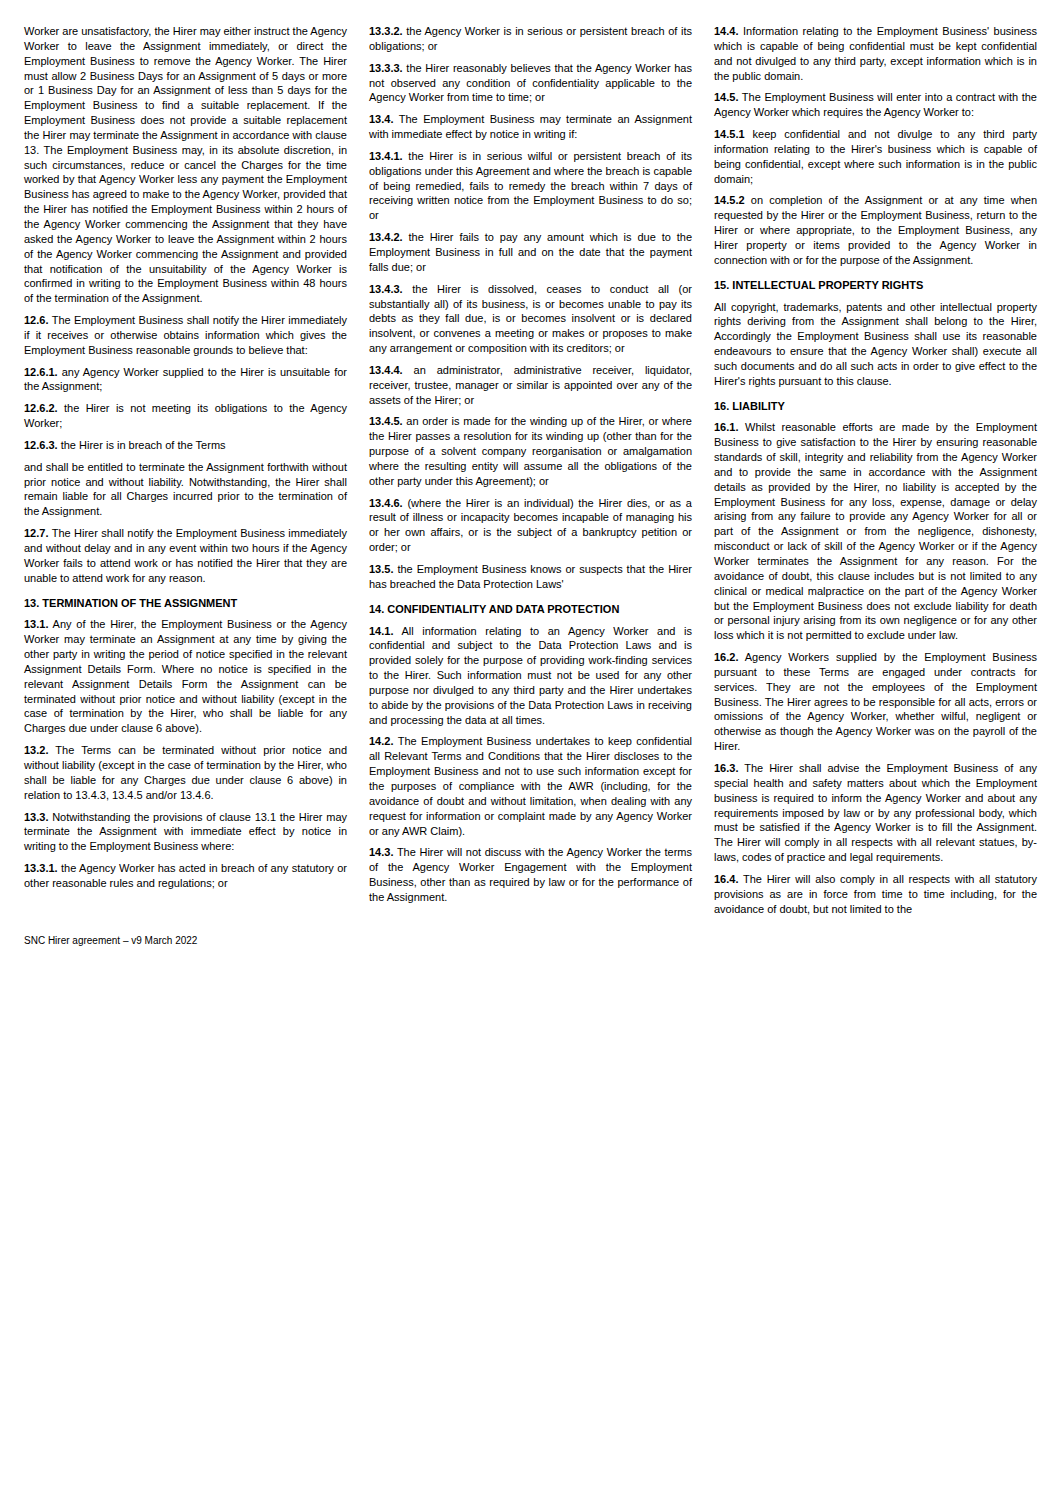Worker are unsatisfactory, the Hirer may either instruct the Agency Worker to leave the Assignment immediately, or direct the Employment Business to remove the Agency Worker. The Hirer must allow 2 Business Days for an Assignment of 5 days or more or 1 Business Day for an Assignment of less than 5 days for the Employment Business to find a suitable replacement. If the Employment Business does not provide a suitable replacement the Hirer may terminate the Assignment in accordance with clause 13. The Employment Business may, in its absolute discretion, in such circumstances, reduce or cancel the Charges for the time worked by that Agency Worker less any payment the Employment Business has agreed to make to the Agency Worker, provided that the Hirer has notified the Employment Business within 2 hours of the Agency Worker commencing the Assignment that they have asked the Agency Worker to leave the Assignment within 2 hours of the Agency Worker commencing the Assignment and provided that notification of the unsuitability of the Agency Worker is confirmed in writing to the Employment Business within 48 hours of the termination of the Assignment.
12.6. The Employment Business shall notify the Hirer immediately if it receives or otherwise obtains information which gives the Employment Business reasonable grounds to believe that:
12.6.1. any Agency Worker supplied to the Hirer is unsuitable for the Assignment;
12.6.2. the Hirer is not meeting its obligations to the Agency Worker;
12.6.3. the Hirer is in breach of the Terms
and shall be entitled to terminate the Assignment forthwith without prior notice and without liability. Notwithstanding, the Hirer shall remain liable for all Charges incurred prior to the termination of the Assignment.
12.7. The Hirer shall notify the Employment Business immediately and without delay and in any event within two hours if the Agency Worker fails to attend work or has notified the Hirer that they are unable to attend work for any reason.
13. TERMINATION OF THE ASSIGNMENT
13.1. Any of the Hirer, the Employment Business or the Agency Worker may terminate an Assignment at any time by giving the other party in writing the period of notice specified in the relevant Assignment Details Form. Where no notice is specified in the relevant Assignment Details Form the Assignment can be terminated without prior notice and without liability (except in the case of termination by the Hirer, who shall be liable for any Charges due under clause 6 above).
13.2. The Terms can be terminated without prior notice and without liability (except in the case of termination by the Hirer, who shall be liable for any Charges due under clause 6 above) in relation to 13.4.3, 13.4.5 and/or 13.4.6.
13.3. Notwithstanding the provisions of clause 13.1 the Hirer may terminate the Assignment with immediate effect by notice in writing to the Employment Business where:
13.3.1. the Agency Worker has acted in breach of any statutory or other reasonable rules and regulations; or
13.3.2. the Agency Worker is in serious or persistent breach of its obligations; or
13.3.3. the Hirer reasonably believes that the Agency Worker has not observed any condition of confidentiality applicable to the Agency Worker from time to time; or
13.4. The Employment Business may terminate an Assignment with immediate effect by notice in writing if:
13.4.1. the Hirer is in serious wilful or persistent breach of its obligations under this Agreement and where the breach is capable of being remedied, fails to remedy the breach within 7 days of receiving written notice from the Employment Business to do so; or
13.4.2. the Hirer fails to pay any amount which is due to the Employment Business in full and on the date that the payment falls due; or
13.4.3. the Hirer is dissolved, ceases to conduct all (or substantially all) of its business, is or becomes unable to pay its debts as they fall due, is or becomes insolvent or is declared insolvent, or convenes a meeting or makes or proposes to make any arrangement or composition with its creditors; or
13.4.4. an administrator, administrative receiver, liquidator, receiver, trustee, manager or similar is appointed over any of the assets of the Hirer; or
13.4.5. an order is made for the winding up of the Hirer, or where the Hirer passes a resolution for its winding up (other than for the purpose of a solvent company reorganisation or amalgamation where the resulting entity will assume all the obligations of the other party under this Agreement); or
13.4.6. (where the Hirer is an individual) the Hirer dies, or as a result of illness or incapacity becomes incapable of managing his or her own affairs, or is the subject of a bankruptcy petition or order; or
13.5. the Employment Business knows or suspects that the Hirer has breached the Data Protection Laws'
14. CONFIDENTIALITY AND DATA PROTECTION
14.1. All information relating to an Agency Worker and is confidential and subject to the Data Protection Laws and is provided solely for the purpose of providing work-finding services to the Hirer. Such information must not be used for any other purpose nor divulged to any third party and the Hirer undertakes to abide by the provisions of the Data Protection Laws in receiving and processing the data at all times.
14.2. The Employment Business undertakes to keep confidential all Relevant Terms and Conditions that the Hirer discloses to the Employment Business and not to use such information except for the purposes of compliance with the AWR (including, for the avoidance of doubt and without limitation, when dealing with any request for information or complaint made by any Agency Worker or any AWR Claim).
14.3. The Hirer will not discuss with the Agency Worker the terms of the Agency Worker Engagement with the Employment Business, other than as required by law or for the performance of the Assignment.
14.4. Information relating to the Employment Business' business which is capable of being confidential must be kept confidential and not divulged to any third party, except information which is in the public domain.
14.5. The Employment Business will enter into a contract with the Agency Worker which requires the Agency Worker to:
14.5.1 keep confidential and not divulge to any third party information relating to the Hirer's business which is capable of being confidential, except where such information is in the public domain;
14.5.2 on completion of the Assignment or at any time when requested by the Hirer or the Employment Business, return to the Hirer or where appropriate, to the Employment Business, any Hirer property or items provided to the Agency Worker in connection with or for the purpose of the Assignment.
15. INTELLECTUAL PROPERTY RIGHTS
All copyright, trademarks, patents and other intellectual property rights deriving from the Assignment shall belong to the Hirer, Accordingly the Employment Business shall use its reasonable endeavours to ensure that the Agency Worker shall) execute all such documents and do all such acts in order to give effect to the Hirer's rights pursuant to this clause.
16. LIABILITY
16.1. Whilst reasonable efforts are made by the Employment Business to give satisfaction to the Hirer by ensuring reasonable standards of skill, integrity and reliability from the Agency Worker and to provide the same in accordance with the Assignment details as provided by the Hirer, no liability is accepted by the Employment Business for any loss, expense, damage or delay arising from any failure to provide any Agency Worker for all or part of the Assignment or from the negligence, dishonesty, misconduct or lack of skill of the Agency Worker or if the Agency Worker terminates the Assignment for any reason. For the avoidance of doubt, this clause includes but is not limited to any clinical or medical malpractice on the part of the Agency Worker but the Employment Business does not exclude liability for death or personal injury arising from its own negligence or for any other loss which it is not permitted to exclude under law.
16.2. Agency Workers supplied by the Employment Business pursuant to these Terms are engaged under contracts for services. They are not the employees of the Employment Business. The Hirer agrees to be responsible for all acts, errors or omissions of the Agency Worker, whether wilful, negligent or otherwise as though the Agency Worker was on the payroll of the Hirer.
16.3. The Hirer shall advise the Employment Business of any special health and safety matters about which the Employment business is required to inform the Agency Worker and about any requirements imposed by law or by any professional body, which must be satisfied if the Agency Worker is to fill the Assignment. The Hirer will comply in all respects with all relevant statues, by-laws, codes of practice and legal requirements.
16.4. The Hirer will also comply in all respects with all statutory provisions as are in force from time to time including, for the avoidance of doubt, but not limited to the
SNC Hirer agreement – v9 March 2022